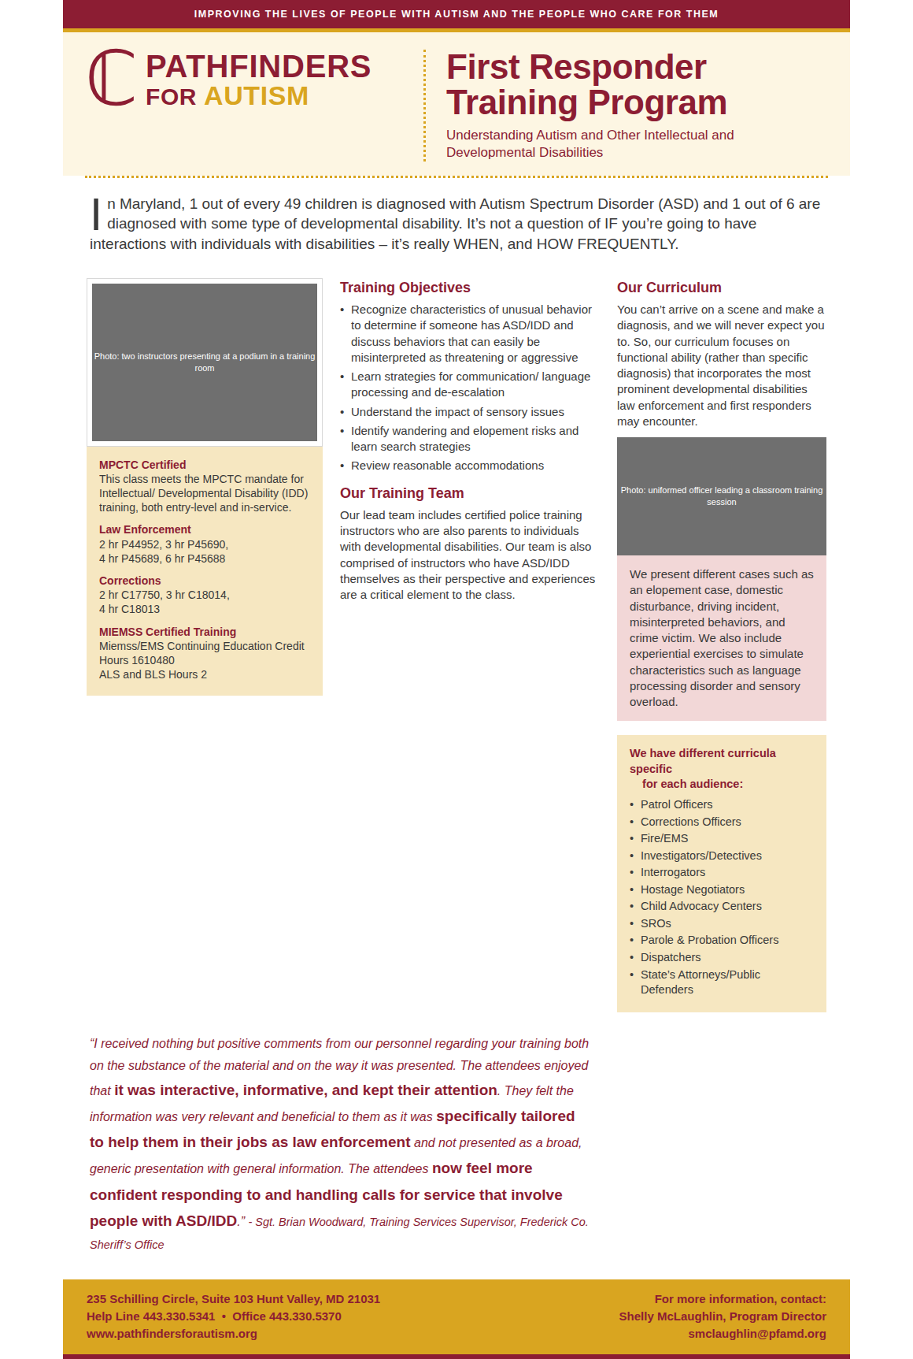Improving the lives of people with autism and the people who care for them
ℂ
PATHFINDERS
FOR AUTISM
First Responder
Training Program
Understanding Autism and Other Intellectual and
Developmental Disabilities
In Maryland, 1 out of every 49 children is diagnosed with Autism Spectrum Disorder (ASD) and 1 out of 6 are diagnosed with some type of developmental disability. It’s not a question of IF you’re going to have interactions with individuals with disabilities – it’s really WHEN, and HOW FREQUENTLY.
Photo: two instructors presenting at a podium in a training room
MPCTC Certified
This class meets the MPCTC mandate for Intellectual/ Developmental Disability (IDD) training, both entry-level and in-service.
Law Enforcement
2 hr P44952, 3 hr P45690,
4 hr P45689, 6 hr P45688
Corrections
2 hr C17750, 3 hr C18014,
4 hr C18013
MIEMSS Certified Training
Miemss/EMS Continuing Education Credit Hours 1610480
ALS and BLS Hours 2
Training Objectives
Recognize characteristics of unusual behavior to determine if someone has ASD/IDD and discuss behaviors that can easily be misinterpreted as threatening or aggressive
Learn strategies for communication/ language processing and de-escalation
Understand the impact of sensory issues
Identify wandering and elopement risks and learn search strategies
Review reasonable accommodations
Our Training Team
Our lead team includes certified police training instructors who are also parents to individuals with developmental disabilities. Our team is also comprised of instructors who have ASD/IDD themselves as their perspective and experiences are a critical element to the class.
Our Curriculum
You can’t arrive on a scene and make a diagnosis, and we will never expect you to. So, our curriculum focuses on functional ability (rather than specific diagnosis) that incorporates the most prominent developmental disabilities law enforcement and first responders may encounter.
Photo: uniformed officer leading a classroom training session
We present different cases such as an elopement case, domestic disturbance, driving incident, misinterpreted behaviors, and crime victim. We also include experiential exercises to simulate characteristics such as language processing disorder and sensory overload.
We have different curricula specific
for each audience:
Patrol Officers
Corrections Officers
Fire/EMS
Investigators/Detectives
Interrogators
Hostage Negotiators
Child Advocacy Centers
SROs
Parole & Probation Officers
Dispatchers
State’s Attorneys/Public Defenders
“I received nothing but positive comments from our personnel regarding your training both on the substance of the material and on the way it was presented. The attendees enjoyed that it was interactive, informative, and kept their attention. They felt the information was very relevant and beneficial to them as it was specifically tailored to help them in their jobs as law enforcement and not presented as a broad, generic presentation with general information. The attendees now feel more confident responding to and handling calls for service that involve people with ASD/IDD.” - Sgt. Brian Woodward, Training Services Supervisor, Frederick Co. Sheriff’s Office
235 Schilling Circle, Suite 103 Hunt Valley, MD 21031
Help Line 443.330.5341 • Office 443.330.5370
www.pathfindersforautism.org
For more information, contact:
Shelly McLaughlin, Program Director
smclaughlin@pfamd.org